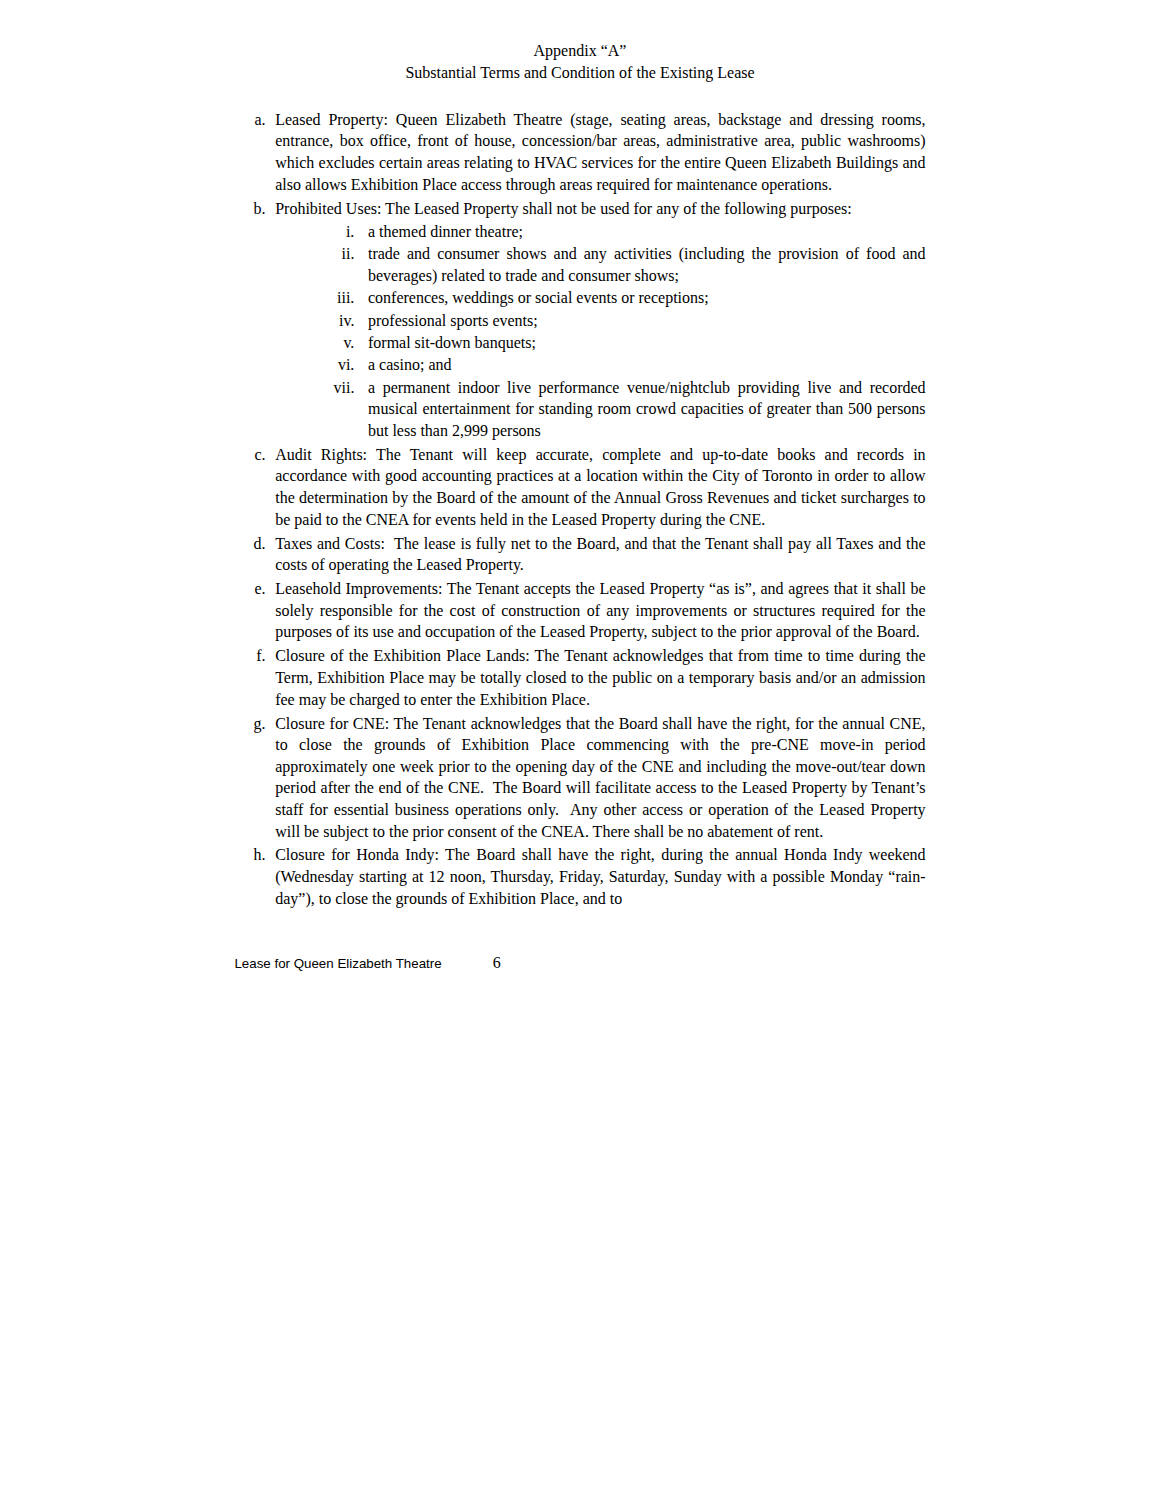Appendix “A”
Substantial Terms and Condition of the Existing Lease
Leased Property: Queen Elizabeth Theatre (stage, seating areas, backstage and dressing rooms, entrance, box office, front of house, concession/bar areas, administrative area, public washrooms) which excludes certain areas relating to HVAC services for the entire Queen Elizabeth Buildings and also allows Exhibition Place access through areas required for maintenance operations.
Prohibited Uses: The Leased Property shall not be used for any of the following purposes:
a themed dinner theatre;
trade and consumer shows and any activities (including the provision of food and beverages) related to trade and consumer shows;
conferences, weddings or social events or receptions;
professional sports events;
formal sit-down banquets;
a casino; and
a permanent indoor live performance venue/nightclub providing live and recorded musical entertainment for standing room crowd capacities of greater than 500 persons but less than 2,999 persons
Audit Rights: The Tenant will keep accurate, complete and up-to-date books and records in accordance with good accounting practices at a location within the City of Toronto in order to allow the determination by the Board of the amount of the Annual Gross Revenues and ticket surcharges to be paid to the CNEA for events held in the Leased Property during the CNE.
Taxes and Costs: The lease is fully net to the Board, and that the Tenant shall pay all Taxes and the costs of operating the Leased Property.
Leasehold Improvements: The Tenant accepts the Leased Property “as is”, and agrees that it shall be solely responsible for the cost of construction of any improvements or structures required for the purposes of its use and occupation of the Leased Property, subject to the prior approval of the Board.
Closure of the Exhibition Place Lands: The Tenant acknowledges that from time to time during the Term, Exhibition Place may be totally closed to the public on a temporary basis and/or an admission fee may be charged to enter the Exhibition Place.
Closure for CNE: The Tenant acknowledges that the Board shall have the right, for the annual CNE, to close the grounds of Exhibition Place commencing with the pre-CNE move-in period approximately one week prior to the opening day of the CNE and including the move-out/tear down period after the end of the CNE. The Board will facilitate access to the Leased Property by Tenant’s staff for essential business operations only. Any other access or operation of the Leased Property will be subject to the prior consent of the CNEA. There shall be no abatement of rent.
Closure for Honda Indy: The Board shall have the right, during the annual Honda Indy weekend (Wednesday starting at 12 noon, Thursday, Friday, Saturday, Sunday with a possible Monday “rain-day”), to close the grounds of Exhibition Place, and to
Lease for Queen Elizabeth Theatre 6